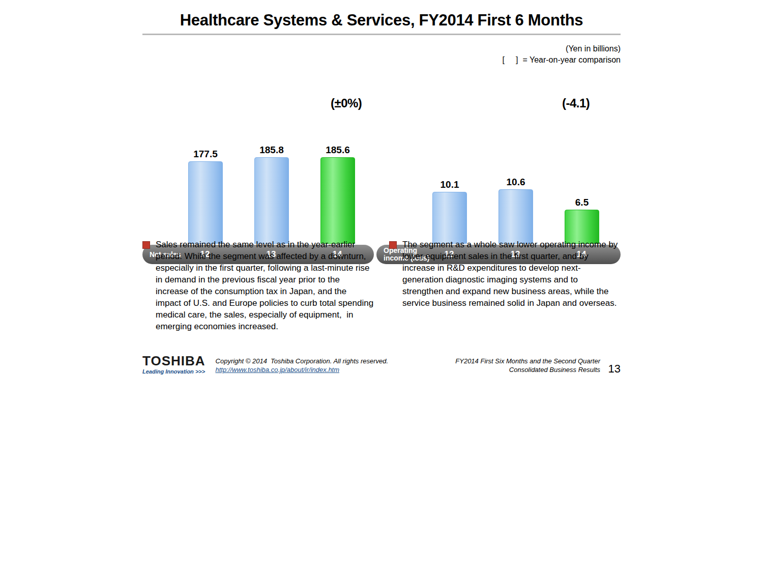Healthcare Systems & Services, FY2014 First 6 Months
(Yen in billions)
[ ] = Year-on-year comparison
(±0%)
(-4.1)
177.5
185.8
185.6
Net sales 12 13 14
10.1
10.6
6.5
Operating
income (loss) 12 13 14
Sales remained the same level as in the year-earlier period. While the segment was affected by a downturn, especially in the first quarter, following a last-minute rise in demand in the previous fiscal year prior to the increase of the consumption tax in Japan, and the impact of U.S. and Europe policies to curb total spending medical care, the sales, especially of equipment, in emerging economies increased.
The segment as a whole saw lower operating income by lower equipment sales in the first quarter, and by increase in R&D expenditures to develop next-generation diagnostic imaging systems and to strengthen and expand new business areas, while the service business remained solid in Japan and overseas.
TOSHIBA
Leading Innovation >>>
Copyright © 2014 Toshiba Corporation. All rights reserved.
http://www.toshiba.co.jp/about/ir/index.htm
FY2014 First Six Months and the Second Quarter
Consolidated Business Results 13